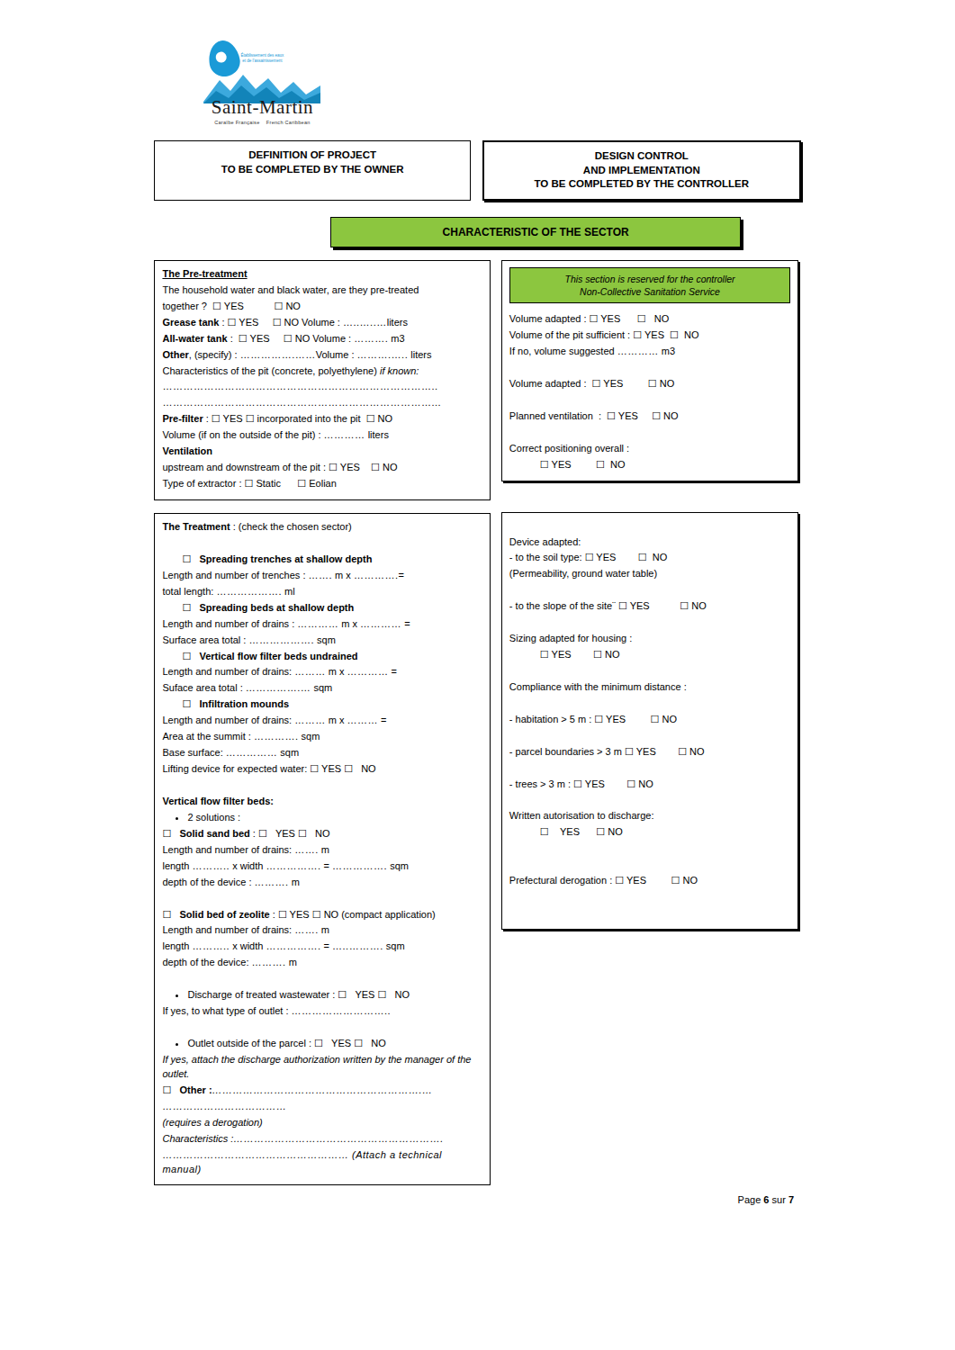Établissement des eaux
et de l'assainissement
Saint-Martin
Caraïbe Française French Caribbean
DEFINITION OF PROJECT
TO BE COMPLETED BY THE OWNER
DESIGN CONTROL
AND IMPLEMENTATION
TO BE COMPLETED BY THE CONTROLLER
CHARACTERISTIC OF THE SECTOR
The Pre-treatment
The household water and black water, are they pre-treated
together ? ☐ YES ☐ NO
Grease tank : ☐ YES ☐ NO Volume : …..…..…liters
All-water tank : ☐ YES ☐ NO Volume : ………. m3
Other, (specify) : …………….……Volume : ……….….. liters
Characteristics of the pit (concrete, polyethylene) if known:
……………………………………………………………………..
……………………………………………………………………...
Pre-filter : ☐ YES ☐ incorporated into the pit ☐ NO
Volume (if on the outside of the pit) : ………… liters
Ventilation
upstream and downstream of the pit : ☐ YES ☐ NO
Type of extractor : ☐ Static ☐ Eolian
The Treatment : (check the chosen sector)
☐ Spreading trenches at shallow depth
Length and number of trenches : ……. m x ………….=
total length: ………………. ml
☐ Spreading beds at shallow depth
Length and number of drains : ………… m x ………… =
Surface area total : ………………. sqm
☐ Vertical flow filter beds undrained
Length and number of drains: ……… m x ………… =
Suface area total : …………….… sqm
☐ Infiltration mounds
Length and number of drains: ……… m x ……… =
Area at the summit : …………. sqm
Base surface: …………… sqm
Lifting device for expected water: ☐ YES ☐ NO
Vertical flow filter beds:
2 solutions :
☐ Solid sand bed : ☐ YES ☐ NO
Length and number of drains: ……. m
length ……….. x width ……………. = ……………. sqm
depth of the device : ………. m
☐ Solid bed of zeolite : ☐ YES ☐ NO (compact application)
Length and number of drains: ……. m
length ……….. x width ……………. = …..………. sqm
depth of the device: ………. m
Discharge of treated wastewater : ☐ YES ☐ NO
If yes, to what type of outlet : ………………………..
Outlet outside of the parcel : ☐ YES ☐ NO
If yes, attach the discharge authorization written by the manager of the outlet.
☐ Other :…………………………………………………….…
………………………………
(requires a derogation)
Characteristics :…………………………………………………….
……………………………………………… (Attach a technical manual)
This section is reserved for the controller
Non-Collective Sanitation Service
Volume adapted : ☐ YES ☐ NO
Volume of the pit sufficient : ☐ YES ☐ NO
If no, volume suggested ………… m3
Volume adapted : ☐ YES ☐ NO
Planned ventilation : ☐ YES ☐ NO
Correct positioning overall :
☐ YES ☐ NO
Device adapted:
- to the soil type: ☐ YES ☐ NO
(Permeability, ground water table)
- to the slope of the site¨ ☐ YES ☐ NO
Sizing adapted for housing :
☐ YES ☐ NO
Compliance with the minimum distance :
- habitation > 5 m : ☐ YES ☐ NO
- parcel boundaries > 3 m ☐ YES ☐ NO
- trees > 3 m : ☐ YES ☐ NO
Written autorisation to discharge:
☐ YES ☐ NO
Prefectural derogation : ☐ YES ☐ NO
Page 6 sur 7